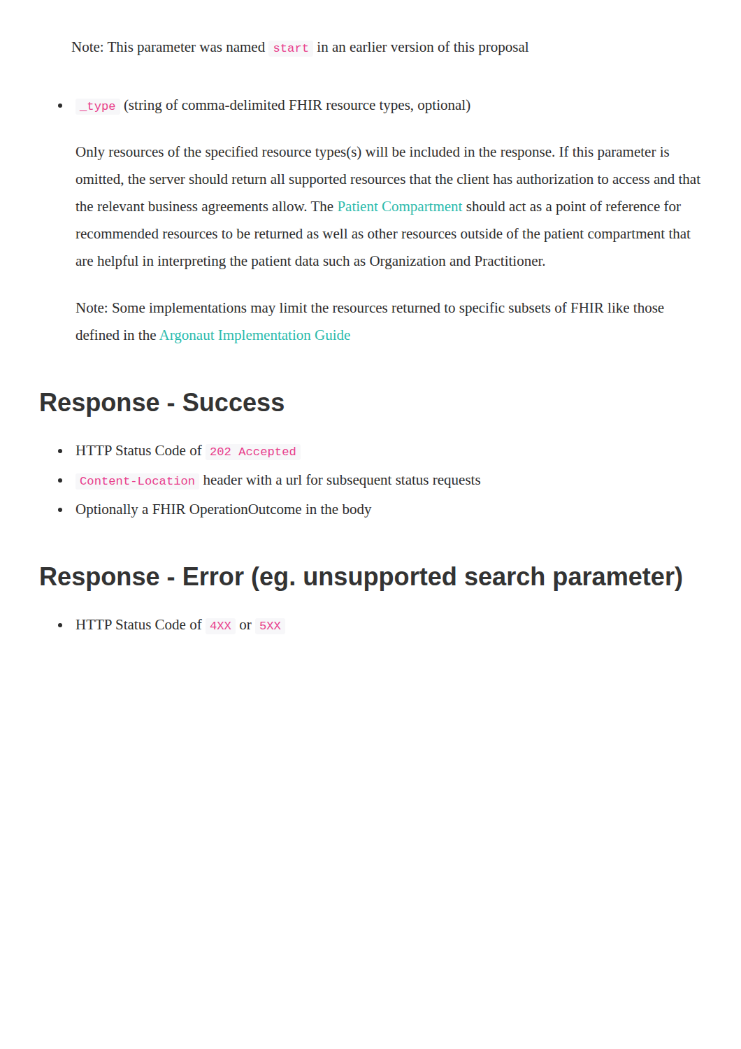Note: This parameter was named start in an earlier version of this proposal
_type (string of comma-delimited FHIR resource types, optional)
Only resources of the specified resource types(s) will be included in the response. If this parameter is omitted, the server should return all supported resources that the client has authorization to access and that the relevant business agreements allow. The Patient Compartment should act as a point of reference for recommended resources to be returned as well as other resources outside of the patient compartment that are helpful in interpreting the patient data such as Organization and Practitioner.
Note: Some implementations may limit the resources returned to specific subsets of FHIR like those defined in the Argonaut Implementation Guide
Response - Success
HTTP Status Code of 202 Accepted
Content-Location header with a url for subsequent status requests
Optionally a FHIR OperationOutcome in the body
Response - Error (eg. unsupported search parameter)
HTTP Status Code of 4XX or 5XX